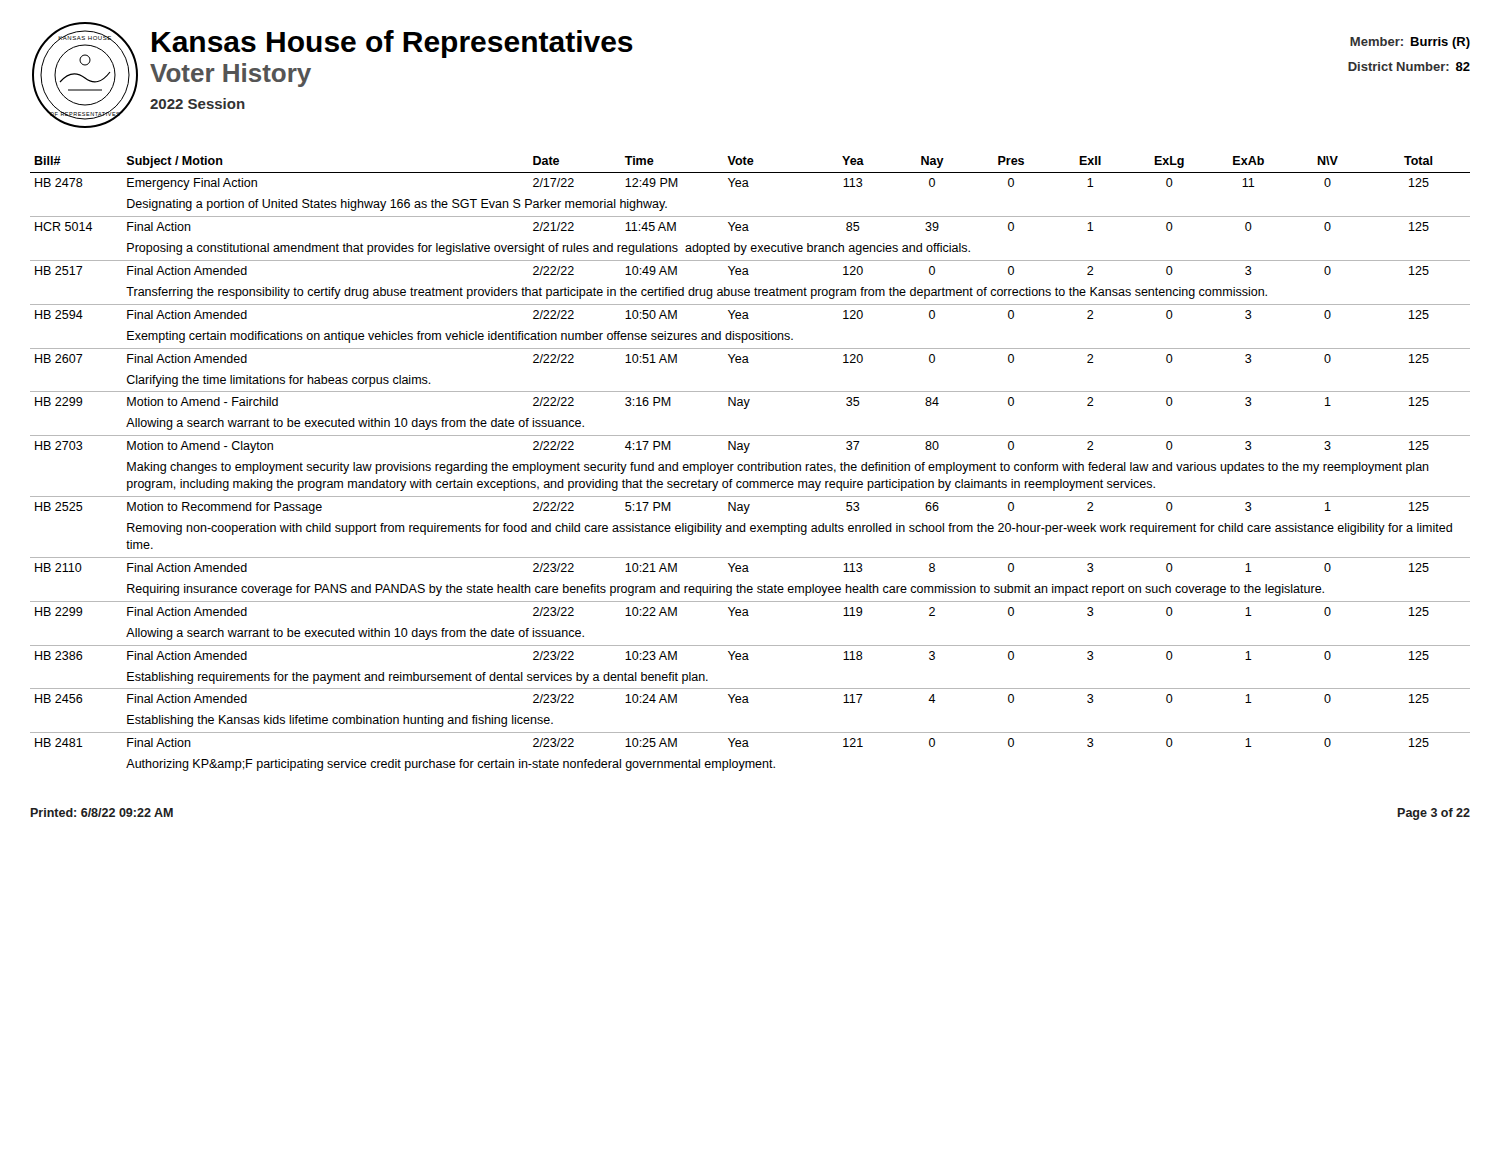KANSAS HOUSE OF REPRESENTATIVES
Kansas House of Representatives
Voter History
2022 Session
Member: Burris (R)
District Number: 82
| Bill# | Subject / Motion | Date | Time | Vote | Yea | Nay | Pres | ExII | ExLg | ExAb | N\V | Total |
| --- | --- | --- | --- | --- | --- | --- | --- | --- | --- | --- | --- | --- |
| HB 2478 | Emergency Final Action | 2/17/22 | 12:49 PM | Yea | 113 | 0 | 0 | 1 | 0 | 11 | 0 | 125 |
| | Designating a portion of United States highway 166 as the SGT Evan S Parker memorial highway. |
| HCR 5014 | Final Action | 2/21/22 | 11:45 AM | Yea | 85 | 39 | 0 | 1 | 0 | 0 | 0 | 125 |
| | Proposing a constitutional amendment that provides for legislative oversight of rules and regulations adopted by executive branch agencies and officials. |
| HB 2517 | Final Action Amended | 2/22/22 | 10:49 AM | Yea | 120 | 0 | 0 | 2 | 0 | 3 | 0 | 125 |
| | Transferring the responsibility to certify drug abuse treatment providers that participate in the certified drug abuse treatment program from the department of corrections to the Kansas sentencing commission. |
| HB 2594 | Final Action Amended | 2/22/22 | 10:50 AM | Yea | 120 | 0 | 0 | 2 | 0 | 3 | 0 | 125 |
| | Exempting certain modifications on antique vehicles from vehicle identification number offense seizures and dispositions. |
| HB 2607 | Final Action Amended | 2/22/22 | 10:51 AM | Yea | 120 | 0 | 0 | 2 | 0 | 3 | 0 | 125 |
| | Clarifying the time limitations for habeas corpus claims. |
| HB 2299 | Motion to Amend - Fairchild | 2/22/22 | 3:16 PM | Nay | 35 | 84 | 0 | 2 | 0 | 3 | 1 | 125 |
| | Allowing a search warrant to be executed within 10 days from the date of issuance. |
| HB 2703 | Motion to Amend - Clayton | 2/22/22 | 4:17 PM | Nay | 37 | 80 | 0 | 2 | 0 | 3 | 3 | 125 |
| | Making changes to employment security law provisions regarding the employment security fund and employer contribution rates, the definition of employment to conform with federal law and various updates to the my reemployment plan program, including making the program mandatory with certain exceptions, and providing that the secretary of commerce may require participation by claimants in reemployment services. |
| HB 2525 | Motion to Recommend for Passage | 2/22/22 | 5:17 PM | Nay | 53 | 66 | 0 | 2 | 0 | 3 | 1 | 125 |
| | Removing non-cooperation with child support from requirements for food and child care assistance eligibility and exempting adults enrolled in school from the 20-hour-per-week work requirement for child care assistance eligibility for a limited time. |
| HB 2110 | Final Action Amended | 2/23/22 | 10:21 AM | Yea | 113 | 8 | 0 | 3 | 0 | 1 | 0 | 125 |
| | Requiring insurance coverage for PANS and PANDAS by the state health care benefits program and requiring the state employee health care commission to submit an impact report on such coverage to the legislature. |
| HB 2299 | Final Action Amended | 2/23/22 | 10:22 AM | Yea | 119 | 2 | 0 | 3 | 0 | 1 | 0 | 125 |
| | Allowing a search warrant to be executed within 10 days from the date of issuance. |
| HB 2386 | Final Action Amended | 2/23/22 | 10:23 AM | Yea | 118 | 3 | 0 | 3 | 0 | 1 | 0 | 125 |
| | Establishing requirements for the payment and reimbursement of dental services by a dental benefit plan. |
| HB 2456 | Final Action Amended | 2/23/22 | 10:24 AM | Yea | 117 | 4 | 0 | 3 | 0 | 1 | 0 | 125 |
| | Establishing the Kansas kids lifetime combination hunting and fishing license. |
| HB 2481 | Final Action | 2/23/22 | 10:25 AM | Yea | 121 | 0 | 0 | 3 | 0 | 1 | 0 | 125 |
| | Authorizing KP&amp;F participating service credit purchase for certain in-state nonfederal governmental employment. |
Printed: 6/8/22 09:22 AM
Page 3 of 22